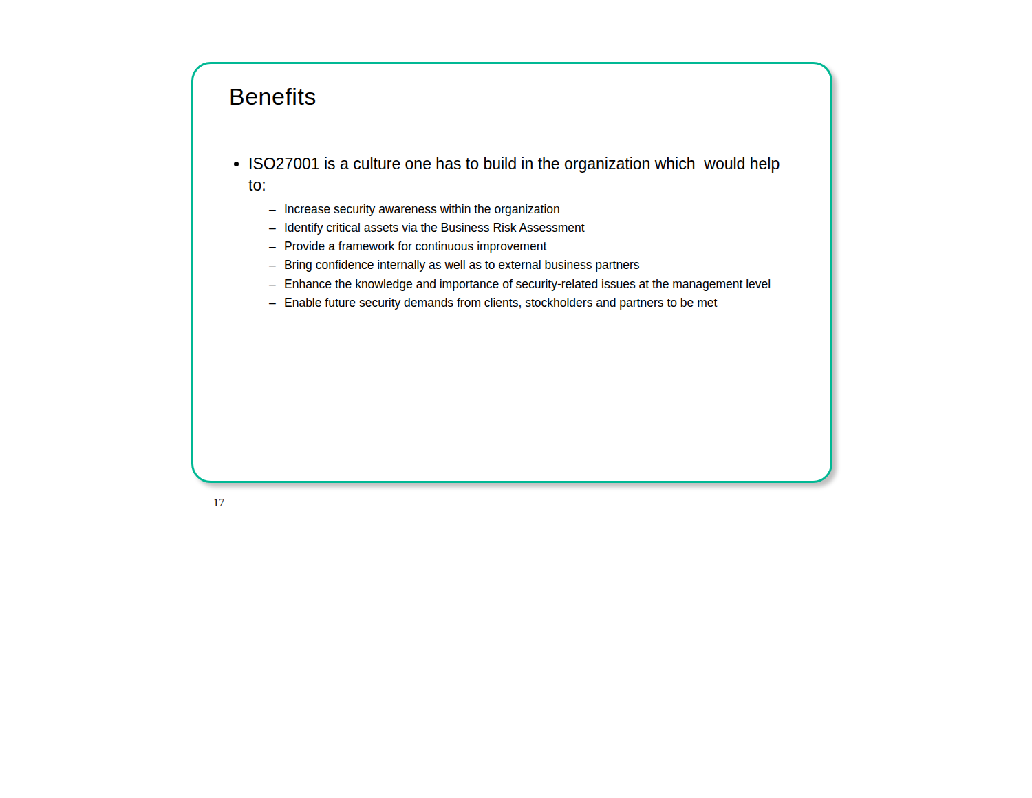Benefits
ISO27001 is a culture one has to build in the organization which would help to:
Increase security awareness within the organization
Identify critical assets via the Business Risk Assessment
Provide a framework for continuous improvement
Bring confidence internally as well as to external business partners
Enhance the knowledge and importance of security-related issues at the management level
Enable future security demands from clients, stockholders and partners to be met
17